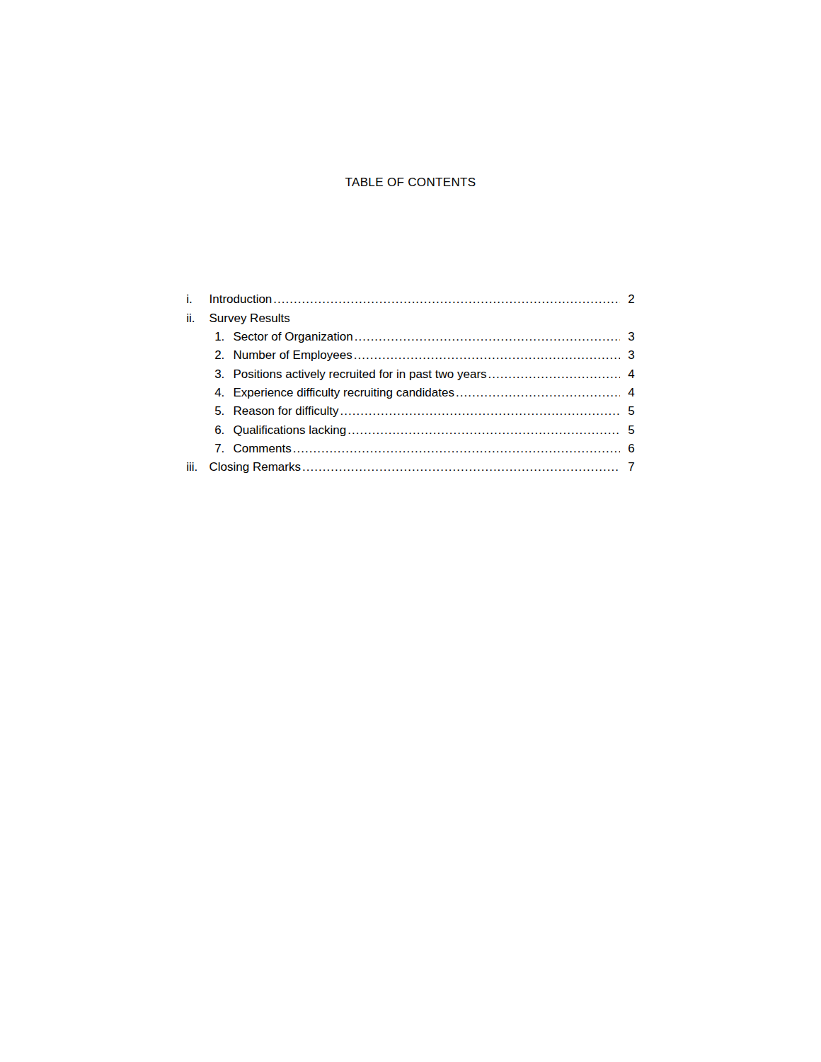TABLE OF CONTENTS
i. Introduction .................................................................................................. 2
ii. Survey Results
1. Sector of Organization .................................................................................................. 3
2. Number of Employees .................................................................................................. 3
3. Positions actively recruited for in past two years .................................................................................................. 4
4. Experience difficulty recruiting candidates .................................................................................................. 4
5. Reason for difficulty .................................................................................................. 5
6. Qualifications lacking .................................................................................................. 5
7. Comments .................................................................................................. 6
iii. Closing Remarks .................................................................................................. 7